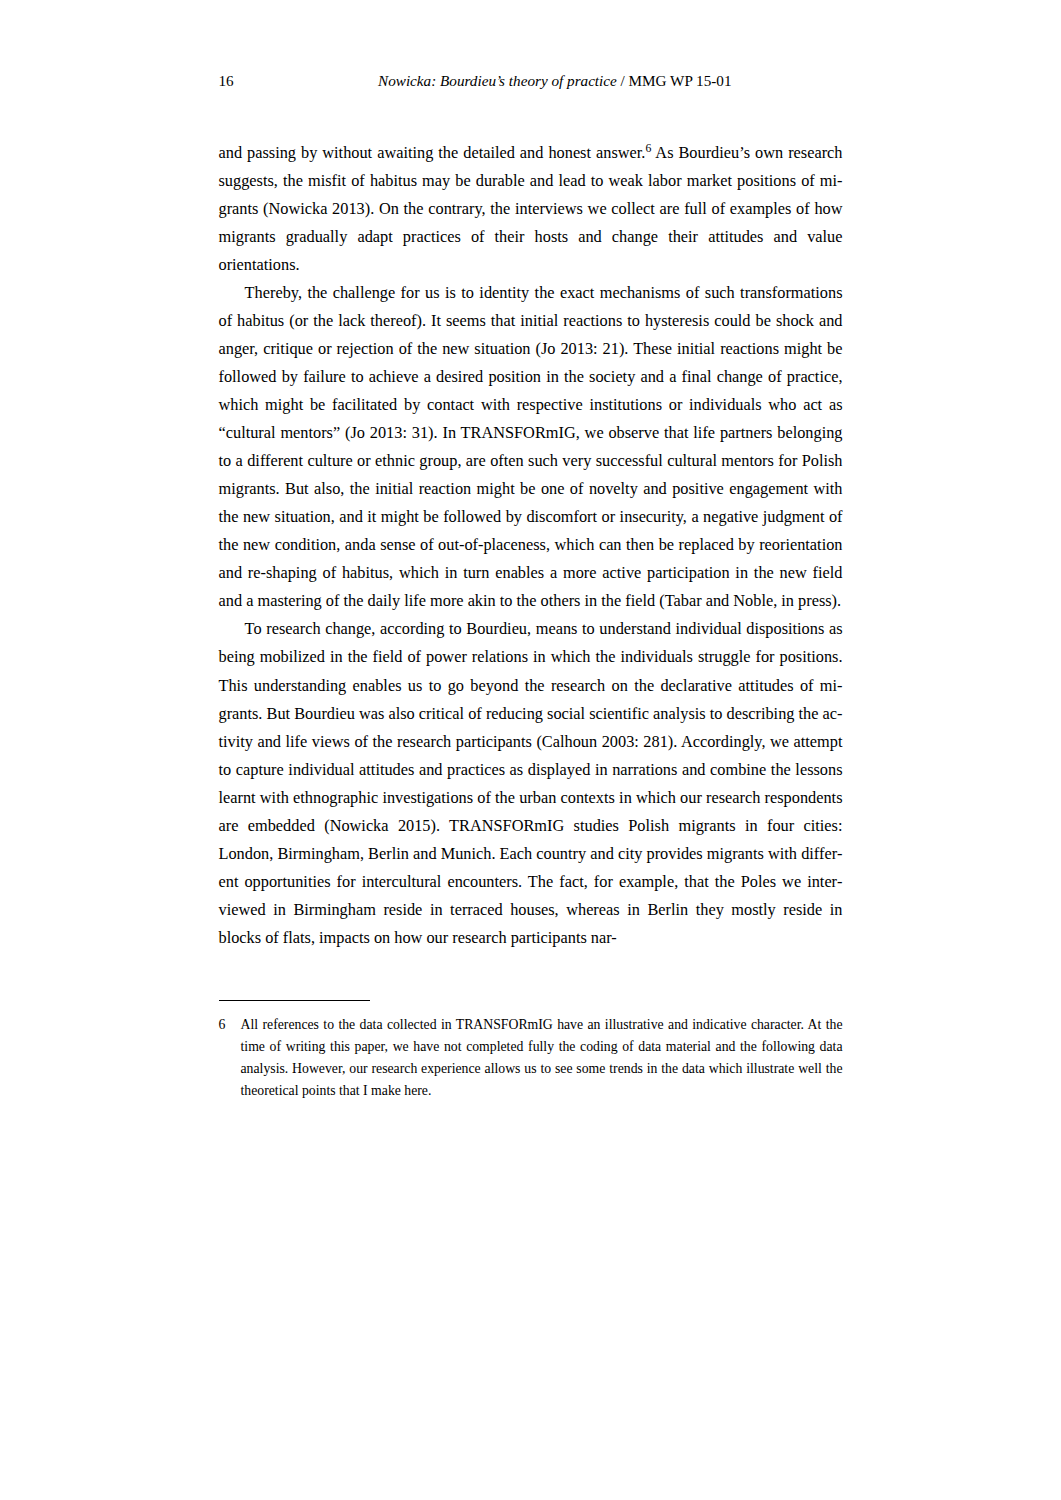16 Nowicka: Bourdieu’s theory of practice / MMG WP 15-01
and passing by without awaiting the detailed and honest answer.6 As Bourdieu’s own research suggests, the misfit of habitus may be durable and lead to weak labor market positions of migrants (Nowicka 2013). On the contrary, the interviews we collect are full of examples of how migrants gradually adapt practices of their hosts and change their attitudes and value orientations.
Thereby, the challenge for us is to identity the exact mechanisms of such transformations of habitus (or the lack thereof). It seems that initial reactions to hysteresis could be shock and anger, critique or rejection of the new situation (Jo 2013: 21). These initial reactions might be followed by failure to achieve a desired position in the society and a final change of practice, which might be facilitated by contact with respective institutions or individuals who act as “cultural mentors” (Jo 2013: 31). In TRANSFORmIG, we observe that life partners belonging to a different culture or ethnic group, are often such very successful cultural mentors for Polish migrants. But also, the initial reaction might be one of novelty and positive engagement with the new situation, and it might be followed by discomfort or insecurity, a negative judgment of the new condition, anda sense of out-of-placeness, which can then be replaced by reorientation and re-shaping of habitus, which in turn enables a more active participation in the new field and a mastering of the daily life more akin to the others in the field (Tabar and Noble, in press).
To research change, according to Bourdieu, means to understand individual dispositions as being mobilized in the field of power relations in which the individuals struggle for positions. This understanding enables us to go beyond the research on the declarative attitudes of migrants. But Bourdieu was also critical of reducing social scientific analysis to describing the activity and life views of the research participants (Calhoun 2003: 281). Accordingly, we attempt to capture individual attitudes and practices as displayed in narrations and combine the lessons learnt with ethnographic investigations of the urban contexts in which our research respondents are embedded (Nowicka 2015). TRANSFORmIG studies Polish migrants in four cities: London, Birmingham, Berlin and Munich. Each country and city provides migrants with different opportunities for intercultural encounters. The fact, for example, that the Poles we interviewed in Birmingham reside in terraced houses, whereas in Berlin they mostly reside in blocks of flats, impacts on how our research participants nar-
6 All references to the data collected in TRANSFORmIG have an illustrative and indicative character. At the time of writing this paper, we have not completed fully the coding of data material and the following data analysis. However, our research experience allows us to see some trends in the data which illustrate well the theoretical points that I make here.